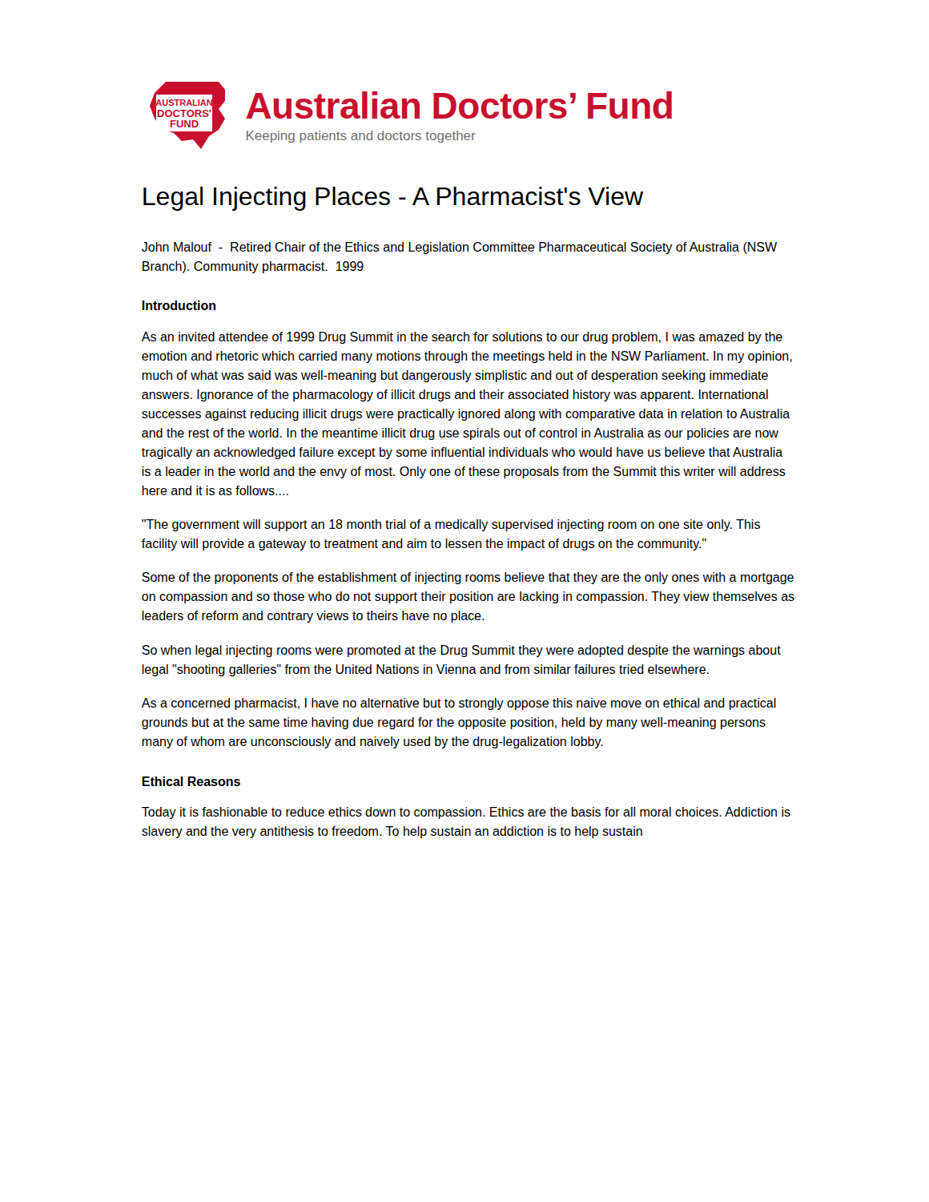AUSTRALIAN DOCTORS' FUND
Australian Doctors’ Fund
Keeping patients and doctors together
Legal Injecting Places - A Pharmacist's View
John Malouf - Retired Chair of the Ethics and Legislation Committee Pharmaceutical Society of Australia (NSW Branch). Community pharmacist. 1999
Introduction
As an invited attendee of 1999 Drug Summit in the search for solutions to our drug problem, I was amazed by the emotion and rhetoric which carried many motions through the meetings held in the NSW Parliament. In my opinion, much of what was said was well-meaning but dangerously simplistic and out of desperation seeking immediate answers. Ignorance of the pharmacology of illicit drugs and their associated history was apparent. International successes against reducing illicit drugs were practically ignored along with comparative data in relation to Australia and the rest of the world. In the meantime illicit drug use spirals out of control in Australia as our policies are now tragically an acknowledged failure except by some influential individuals who would have us believe that Australia is a leader in the world and the envy of most. Only one of these proposals from the Summit this writer will address here and it is as follows....
"The government will support an 18 month trial of a medically supervised injecting room on one site only. This facility will provide a gateway to treatment and aim to lessen the impact of drugs on the community."
Some of the proponents of the establishment of injecting rooms believe that they are the only ones with a mortgage on compassion and so those who do not support their position are lacking in compassion. They view themselves as leaders of reform and contrary views to theirs have no place.
So when legal injecting rooms were promoted at the Drug Summit they were adopted despite the warnings about legal "shooting galleries" from the United Nations in Vienna and from similar failures tried elsewhere.
As a concerned pharmacist, I have no alternative but to strongly oppose this naive move on ethical and practical grounds but at the same time having due regard for the opposite position, held by many well-meaning persons many of whom are unconsciously and naively used by the drug-legalization lobby.
Ethical Reasons
Today it is fashionable to reduce ethics down to compassion. Ethics are the basis for all moral choices. Addiction is slavery and the very antithesis to freedom. To help sustain an addiction is to help sustain